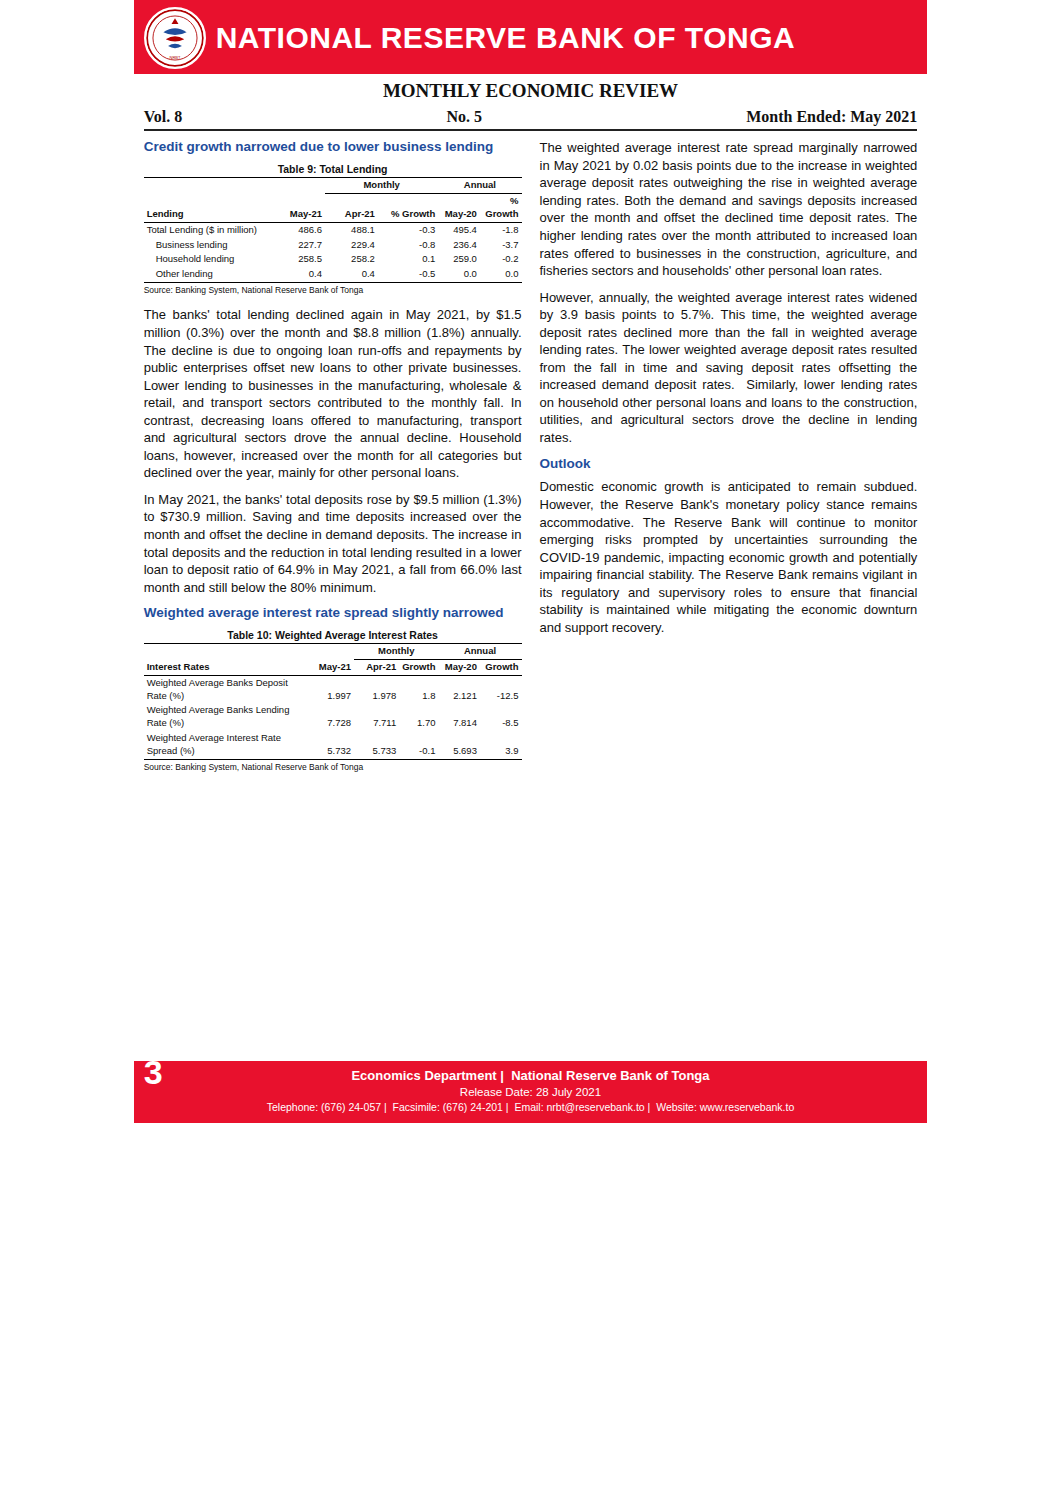NRBT
NATIONAL RESERVE BANK OF TONGA
MONTHLY ECONOMIC REVIEW
Vol. 8
No. 5
Month Ended: May 2021
Credit growth narrowed due to lower business lending
Table 9: Total Lending
| | | Monthly | Annual |
| --- | --- | --- | --- |
| Lending | May-21 | Apr-21 | % Growth | May-20 | % Growth |
| Total Lending ($ in million) | 486.6 | 488.1 | -0.3 | 495.4 | -1.8 |
| Business lending | 227.7 | 229.4 | -0.8 | 236.4 | -3.7 |
| Household lending | 258.5 | 258.2 | 0.1 | 259.0 | -0.2 |
| Other lending | 0.4 | 0.4 | -0.5 | 0.0 | 0.0 |
Source: Banking System, National Reserve Bank of Tonga
The banks' total lending declined again in May 2021, by $1.5 million (0.3%) over the month and $8.8 million (1.8%) annually. The decline is due to ongoing loan run-offs and repayments by public enterprises offset new loans to other private businesses. Lower lending to businesses in the manufacturing, wholesale & retail, and transport sectors contributed to the monthly fall. In contrast, decreasing loans offered to manufacturing, transport and agricultural sectors drove the annual decline. Household loans, however, increased over the month for all categories but declined over the year, mainly for other personal loans.
In May 2021, the banks' total deposits rose by $9.5 million (1.3%) to $730.9 million. Saving and time deposits increased over the month and offset the decline in demand deposits. The increase in total deposits and the reduction in total lending resulted in a lower loan to deposit ratio of 64.9% in May 2021, a fall from 66.0% last month and still below the 80% minimum.
Weighted average interest rate spread slightly narrowed
Table 10: Weighted Average Interest Rates
| | | Monthly | Annual |
| --- | --- | --- | --- |
| Interest Rates | May-21 | Apr-21 | Growth | May-20 | Growth |
| Weighted Average Banks Deposit Rate (%) | 1.997 | 1.978 | 1.8 | 2.121 | -12.5 |
| Weighted Average Banks Lending Rate (%) | 7.728 | 7.711 | 1.70 | 7.814 | -8.5 |
| Weighted Average Interest Rate Spread (%) | 5.732 | 5.733 | -0.1 | 5.693 | 3.9 |
Source: Banking System, National Reserve Bank of Tonga
The weighted average interest rate spread marginally narrowed in May 2021 by 0.02 basis points due to the increase in weighted average deposit rates outweighing the rise in weighted average lending rates. Both the demand and savings deposits increased over the month and offset the declined time deposit rates. The higher lending rates over the month attributed to increased loan rates offered to businesses in the construction, agriculture, and fisheries sectors and households' other personal loan rates.
However, annually, the weighted average interest rates widened by 3.9 basis points to 5.7%. This time, the weighted average deposit rates declined more than the fall in weighted average lending rates. The lower weighted average deposit rates resulted from the fall in time and saving deposit rates offsetting the increased demand deposit rates. Similarly, lower lending rates on household other personal loans and loans to the construction, utilities, and agricultural sectors drove the decline in lending rates.
Outlook
Domestic economic growth is anticipated to remain subdued. However, the Reserve Bank's monetary policy stance remains accommodative. The Reserve Bank will continue to monitor emerging risks prompted by uncertainties surrounding the COVID-19 pandemic, impacting economic growth and potentially impairing financial stability. The Reserve Bank remains vigilant in its regulatory and supervisory roles to ensure that financial stability is maintained while mitigating the economic downturn and support recovery.
3
Economics Department | National Reserve Bank of Tonga
Release Date: 28 July 2021
Telephone: (676) 24-057 | Facsimile: (676) 24-201 | Email: nrbt@reservebank.to | Website: www.reservebank.to